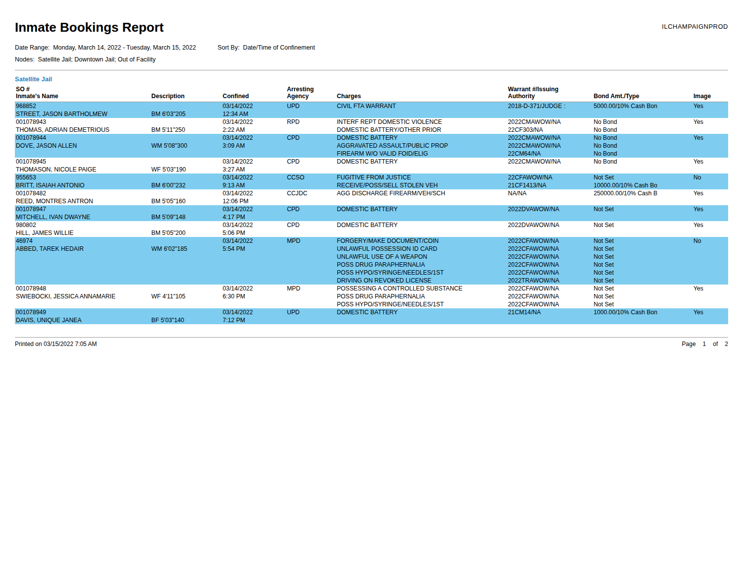ILCHAMPAIGNPROD
Inmate Bookings Report
Date Range: Monday, March 14, 2022 - Tuesday, March 15, 2022 Sort By: Date/Time of Confinement
Nodes: Satellite Jail; Downtown Jail; Out of Facility
Satellite Jail
| SO # Inmate's Name | Description | Confined | Arresting Agency | Charges | Warrant #/Issuing Authority | Bond Amt./Type | Image |
| --- | --- | --- | --- | --- | --- | --- | --- |
| 968852 | | 03/14/2022 | UPD | CIVIL FTA WARRANT | 2018-D-371/JUDGE : | 5000.00/10% Cash Bon | Yes |
| STREET, JASON BARTHOLMEW | BM 6'03"205 | 12:34 AM | | | | | |
| 001078943 | | 03/14/2022 | RPD | INTERF REPT DOMESTIC VIOLENCE | 2022CMAWOW/NA | No Bond | Yes |
| THOMAS, ADRIAN DEMETRIOUS | BM 5'11"250 | 2:22 AM | | DOMESTIC BATTERY/OTHER PRIOR | 22CF303/NA | No Bond | |
| 001078944 | | 03/14/2022 | CPD | DOMESTIC BATTERY | 2022CMAWOW/NA | No Bond | Yes |
| DOVE, JASON ALLEN | WM 5'08"300 | 3:09 AM | | AGGRAVATED ASSAULT/PUBLIC PROP | 2022CMAWOW/NA | No Bond | |
| | | | | FIREARM W/O VALID FOID/ELIG | 22CM64/NA | No Bond | |
| 001078945 | | 03/14/2022 | CPD | DOMESTIC BATTERY | 2022CMAWOW/NA | No Bond | Yes |
| THOMASON, NICOLE PAIGE | WF 5'03"190 | 3:27 AM | | | | | |
| 955653 | | 03/14/2022 | CCSO | FUGITIVE FROM JUSTICE | 22CFAWOW/NA | Not Set | No |
| BRITT, ISAIAH ANTONIO | BM 6'00"232 | 9:13 AM | | RECEIVE/POSS/SELL STOLEN VEH | 21CF1413/NA | 10000.00/10% Cash Bo | |
| 001078482 | | 03/14/2022 | CCJDC | AGG DISCHARGE FIREARM/VEH/SCH | NA/NA | 250000.00/10% Cash B | Yes |
| REED, MONTRES ANTRON | BM 5'05"160 | 12:06 PM | | | | | |
| 001078947 | | 03/14/2022 | CPD | DOMESTIC BATTERY | 2022DVAWOW/NA | Not Set | Yes |
| MITCHELL, IVAN DWAYNE | BM 5'09"148 | 4:17 PM | | | | | |
| 980802 | | 03/14/2022 | CPD | DOMESTIC BATTERY | 2022DVAWOW/NA | Not Set | Yes |
| HILL, JAMES WILLIE | BM 5'05"200 | 5:06 PM | | | | | |
| 46974 | | 03/14/2022 | MPD | FORGERY/MAKE DOCUMENT/COIN | 2022CFAWOW/NA | Not Set | No |
| ABBED, TAREK HEDAIR | WM 6'02"185 | 5:54 PM | | UNLAWFUL POSSESSION ID CARD | 2022CFAWOW/NA | Not Set | |
| | | | | UNLAWFUL USE OF A WEAPON | 2022CFAWOW/NA | Not Set | |
| | | | | POSS DRUG PARAPHERNALIA | 2022CFAWOW/NA | Not Set | |
| | | | | POSS HYPO/SYRINGE/NEEDLES/1ST | 2022CFAWOW/NA | Not Set | |
| | | | | DRIVING ON REVOKED LICENSE | 2022TRAWOW/NA | Not Set | |
| 001078948 | | 03/14/2022 | MPD | POSSESSING A CONTROLLED SUBSTANCE | 2022CFAWOW/NA | Not Set | Yes |
| SWIEBOCKI, JESSICA ANNAMARIE | WF 4'11"105 | 6:30 PM | | POSS DRUG PARAPHERNALIA | 2022CFAWOW/NA | Not Set | |
| | | | | POSS HYPO/SYRINGE/NEEDLES/1ST | 2022CFAWOW/NA | Not Set | |
| 001078949 | | 03/14/2022 | UPD | DOMESTIC BATTERY | 21CM14/NA | 1000.00/10% Cash Bon | Yes |
| DAVIS, UNIQUE JANEA | BF 5'03"140 | 7:12 PM | | | | | |
Printed on 03/15/2022 7:05 AM
Page1 of 2